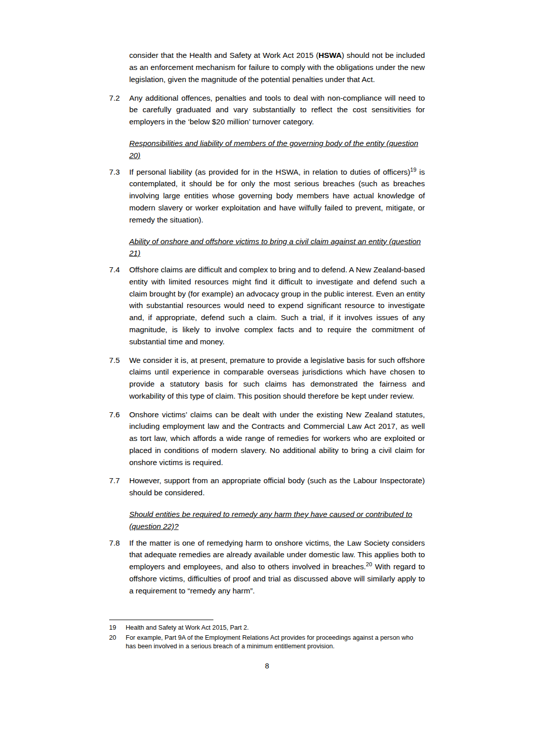consider that the Health and Safety at Work Act 2015 (HSWA) should not be included as an enforcement mechanism for failure to comply with the obligations under the new legislation, given the magnitude of the potential penalties under that Act.
7.2
Any additional offences, penalties and tools to deal with non-compliance will need to be carefully graduated and vary substantially to reflect the cost sensitivities for employers in the ‘below $20 million’ turnover category.
Responsibilities and liability of members of the governing body of the entity (question 20)
7.3
If personal liability (as provided for in the HSWA, in relation to duties of officers)19 is contemplated, it should be for only the most serious breaches (such as breaches involving large entities whose governing body members have actual knowledge of modern slavery or worker exploitation and have wilfully failed to prevent, mitigate, or remedy the situation).
Ability of onshore and offshore victims to bring a civil claim against an entity (question 21)
7.4
Offshore claims are difficult and complex to bring and to defend. A New Zealand-based entity with limited resources might find it difficult to investigate and defend such a claim brought by (for example) an advocacy group in the public interest. Even an entity with substantial resources would need to expend significant resource to investigate and, if appropriate, defend such a claim. Such a trial, if it involves issues of any magnitude, is likely to involve complex facts and to require the commitment of substantial time and money.
7.5
We consider it is, at present, premature to provide a legislative basis for such offshore claims until experience in comparable overseas jurisdictions which have chosen to provide a statutory basis for such claims has demonstrated the fairness and workability of this type of claim. This position should therefore be kept under review.
7.6
Onshore victims’ claims can be dealt with under the existing New Zealand statutes, including employment law and the Contracts and Commercial Law Act 2017, as well as tort law, which affords a wide range of remedies for workers who are exploited or placed in conditions of modern slavery. No additional ability to bring a civil claim for onshore victims is required.
7.7
However, support from an appropriate official body (such as the Labour Inspectorate) should be considered.
Should entities be required to remedy any harm they have caused or contributed to (question 22)?
7.8
If the matter is one of remedying harm to onshore victims, the Law Society considers that adequate remedies are already available under domestic law. This applies both to employers and employees, and also to others involved in breaches.20 With regard to offshore victims, difficulties of proof and trial as discussed above will similarly apply to a requirement to “remedy any harm”.
19
Health and Safety at Work Act 2015, Part 2.
20
For example, Part 9A of the Employment Relations Act provides for proceedings against a person who has been involved in a serious breach of a minimum entitlement provision.
8